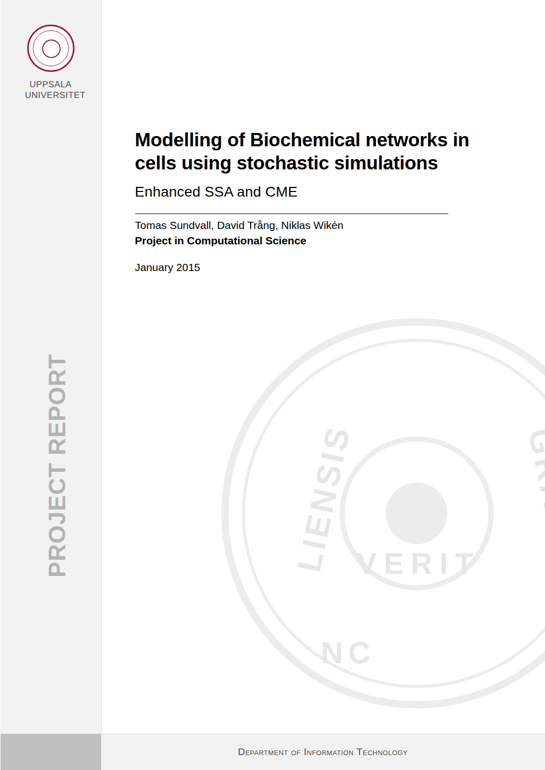UPPSALA
UNIVERSITET
PROJECT REPORT
LIENSIS
GRATIA
VERIT
NC
Modelling of Biochemical networks in cells using stochastic simulations
Enhanced SSA and CME
Tomas Sundvall, David Trång, Niklas Wikén
Project in Computational Science
January 2015
Department of Information Technology